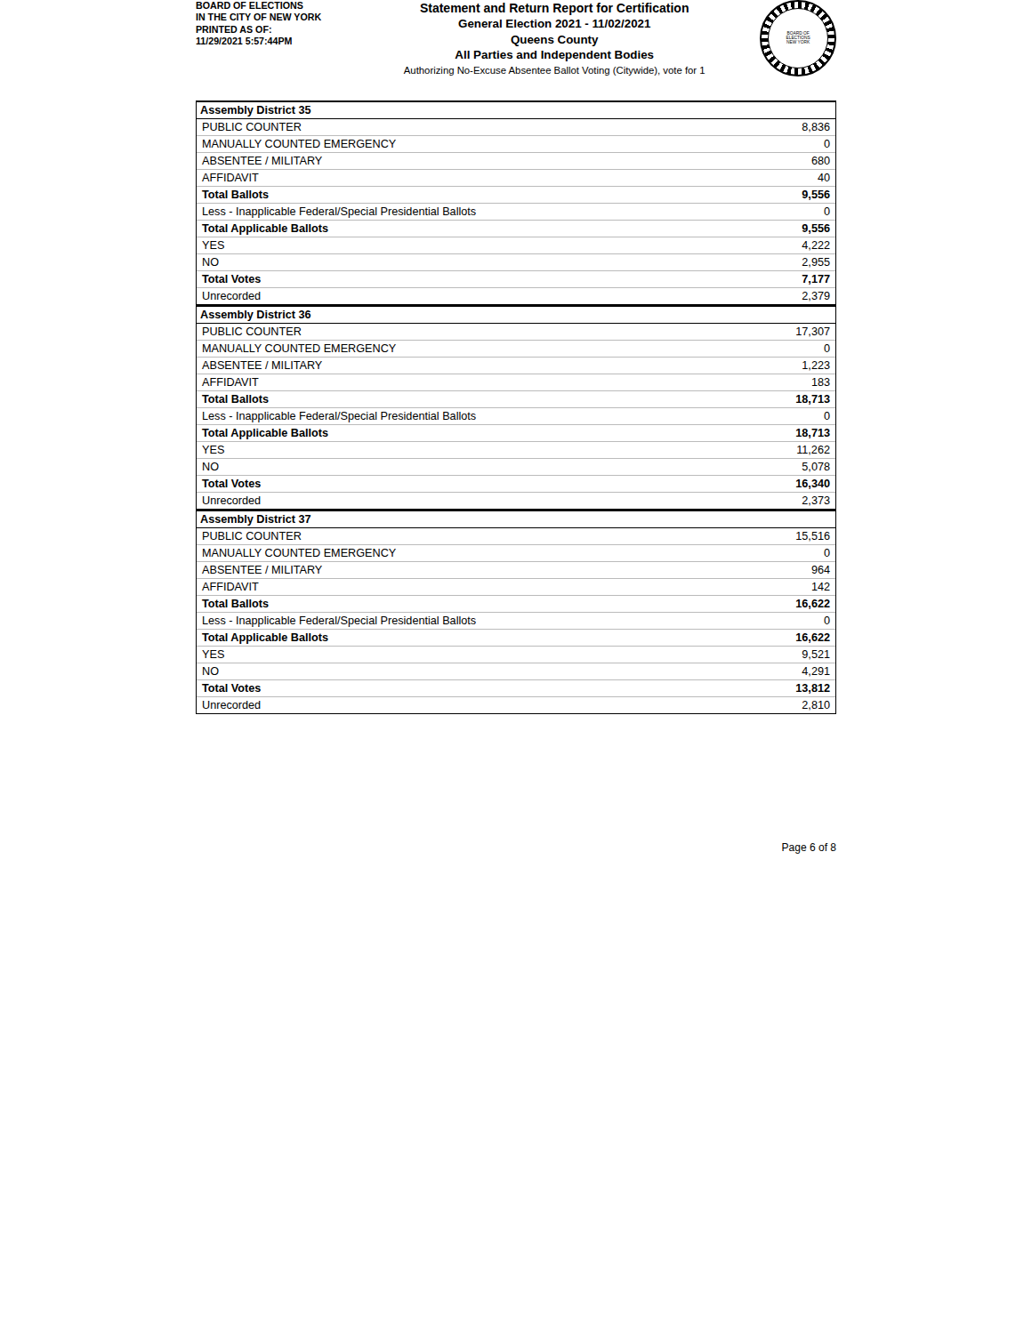BOARD OF ELECTIONS
IN THE CITY OF NEW YORK
PRINTED AS OF:
11/29/2021 5:57:44PM
Statement and Return Report for Certification
General Election 2021 - 11/02/2021
Queens County
All Parties and Independent Bodies
Authorizing No-Excuse Absentee Ballot Voting (Citywide), vote for 1
BOARD OF
ELECTIONS
NEW YORK
Assembly District 35
| PUBLIC COUNTER | 8,836 |
| MANUALLY COUNTED EMERGENCY | 0 |
| ABSENTEE / MILITARY | 680 |
| AFFIDAVIT | 40 |
| Total Ballots | 9,556 |
| Less - Inapplicable Federal/Special Presidential Ballots | 0 |
| Total Applicable Ballots | 9,556 |
| YES | 4,222 |
| NO | 2,955 |
| Total Votes | 7,177 |
| Unrecorded | 2,379 |
Assembly District 36
| PUBLIC COUNTER | 17,307 |
| MANUALLY COUNTED EMERGENCY | 0 |
| ABSENTEE / MILITARY | 1,223 |
| AFFIDAVIT | 183 |
| Total Ballots | 18,713 |
| Less - Inapplicable Federal/Special Presidential Ballots | 0 |
| Total Applicable Ballots | 18,713 |
| YES | 11,262 |
| NO | 5,078 |
| Total Votes | 16,340 |
| Unrecorded | 2,373 |
Assembly District 37
| PUBLIC COUNTER | 15,516 |
| MANUALLY COUNTED EMERGENCY | 0 |
| ABSENTEE / MILITARY | 964 |
| AFFIDAVIT | 142 |
| Total Ballots | 16,622 |
| Less - Inapplicable Federal/Special Presidential Ballots | 0 |
| Total Applicable Ballots | 16,622 |
| YES | 9,521 |
| NO | 4,291 |
| Total Votes | 13,812 |
| Unrecorded | 2,810 |
Page 6 of 8